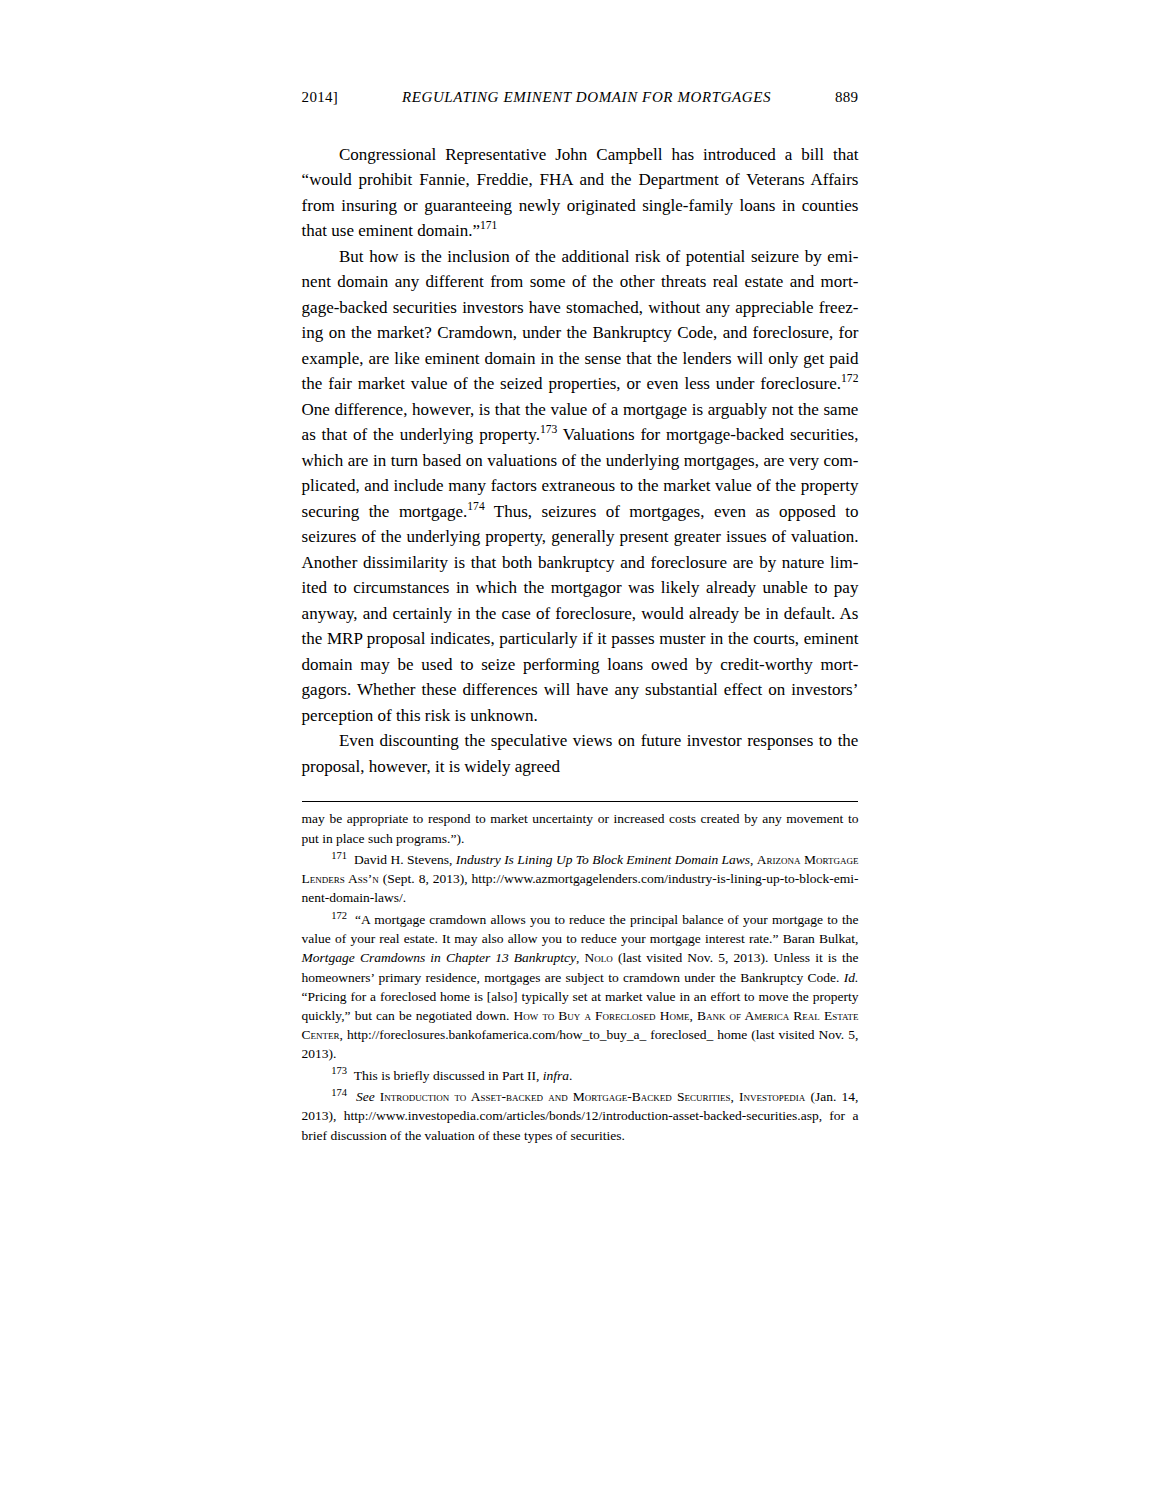2014] Regulating Eminent Domain for Mortgages 889
Congressional Representative John Campbell has introduced a bill that “would prohibit Fannie, Freddie, FHA and the Department of Veterans Affairs from insuring or guaranteeing newly originated single-family loans in counties that use eminent domain.”171
But how is the inclusion of the additional risk of potential seizure by eminent domain any different from some of the other threats real estate and mortgage-backed securities investors have stomached, without any appreciable freezing on the market? Cramdown, under the Bankruptcy Code, and foreclosure, for example, are like eminent domain in the sense that the lenders will only get paid the fair market value of the seized properties, or even less under foreclosure.172 One difference, however, is that the value of a mortgage is arguably not the same as that of the underlying property.173 Valuations for mortgage-backed securities, which are in turn based on valuations of the underlying mortgages, are very complicated, and include many factors extraneous to the market value of the property securing the mortgage.174 Thus, seizures of mortgages, even as opposed to seizures of the underlying property, generally present greater issues of valuation. Another dissimilarity is that both bankruptcy and foreclosure are by nature limited to circumstances in which the mortgagor was likely already unable to pay anyway, and certainly in the case of foreclosure, would already be in default. As the MRP proposal indicates, particularly if it passes muster in the courts, eminent domain may be used to seize performing loans owed by credit-worthy mortgagors. Whether these differences will have any substantial effect on investors’ perception of this risk is unknown.
Even discounting the speculative views on future investor responses to the proposal, however, it is widely agreed
may be appropriate to respond to market uncertainty or increased costs created by any movement to put in place such programs.”).
171 David H. Stevens, Industry Is Lining Up To Block Eminent Domain Laws, Arizona Mortgage Lenders Ass’n (Sept. 8, 2013), http://www.azmortgagelenders.com/industry-is-lining-up-to-block-eminent-domain-laws/.
172 “A mortgage cramdown allows you to reduce the principal balance of your mortgage to the value of your real estate. It may also allow you to reduce your mortgage interest rate.” Baran Bulkat, Mortgage Cramdowns in Chapter 13 Bankruptcy, Nolo (last visited Nov. 5, 2013). Unless it is the homeowners’ primary residence, mortgages are subject to cramdown under the Bankruptcy Code. Id. “Pricing for a foreclosed home is [also] typically set at market value in an effort to move the property quickly,” but can be negotiated down. How to Buy a Foreclosed Home, Bank of America Real Estate Center, http://foreclosures.bankofamerica.com/how_to_buy_a_ foreclosed_ home (last visited Nov. 5, 2013).
173 This is briefly discussed in Part II, infra.
174 See Introduction to Asset-backed and Mortgage-Backed Securities, Investopedia (Jan. 14, 2013), http://www.investopedia.com/articles/bonds/12/introduction-asset-backed-securities.asp, for a brief discussion of the valuation of these types of securities.